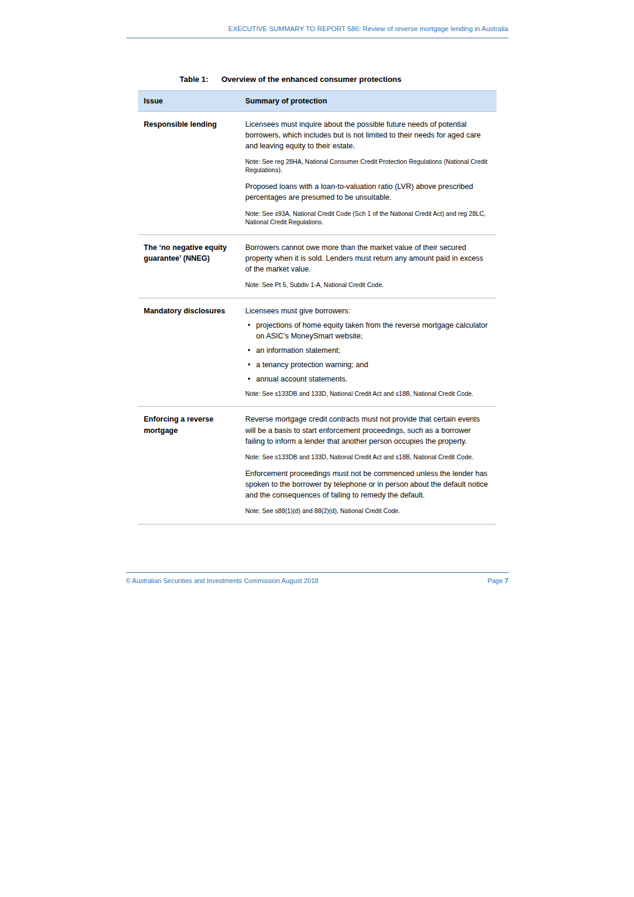EXECUTIVE SUMMARY TO REPORT 586: Review of reverse mortgage lending in Australia
Table 1: Overview of the enhanced consumer protections
| Issue | Summary of protection |
| --- | --- |
| Responsible lending | Licensees must inquire about the possible future needs of potential borrowers, which includes but is not limited to their needs for aged care and leaving equity to their estate. Note: See reg 28HA, National Consumer Credit Protection Regulations (National Credit Regulations). Proposed loans with a loan-to-valuation ratio (LVR) above prescribed percentages are presumed to be unsuitable. Note: See s93A, National Credit Code (Sch 1 of the National Credit Act) and reg 28LC, National Credit Regulations. |
| The ‘no negative equity guarantee’ (NNEG) | Borrowers cannot owe more than the market value of their secured property when it is sold. Lenders must return any amount paid in excess of the market value. Note: See Pt 5, Subdiv 1-A, National Credit Code. |
| Mandatory disclosures | Licensees must give borrowers: projections of home equity taken from the reverse mortgage calculator on ASIC’s MoneySmart website; an information statement; a tenancy protection warning; and annual account statements. Note: See s133DB and 133D, National Credit Act and s18B, National Credit Code. |
| Enforcing a reverse mortgage | Reverse mortgage credit contracts must not provide that certain events will be a basis to start enforcement proceedings, such as a borrower failing to inform a lender that another person occupies the property. Note: See s133DB and 133D, National Credit Act and s18B, National Credit Code. Enforcement proceedings must not be commenced unless the lender has spoken to the borrower by telephone or in person about the default notice and the consequences of failing to remedy the default. Note: See s88(1)(d) and 88(2)(d), National Credit Code. |
© Australian Securities and Investments Commission August 2018
Page 7